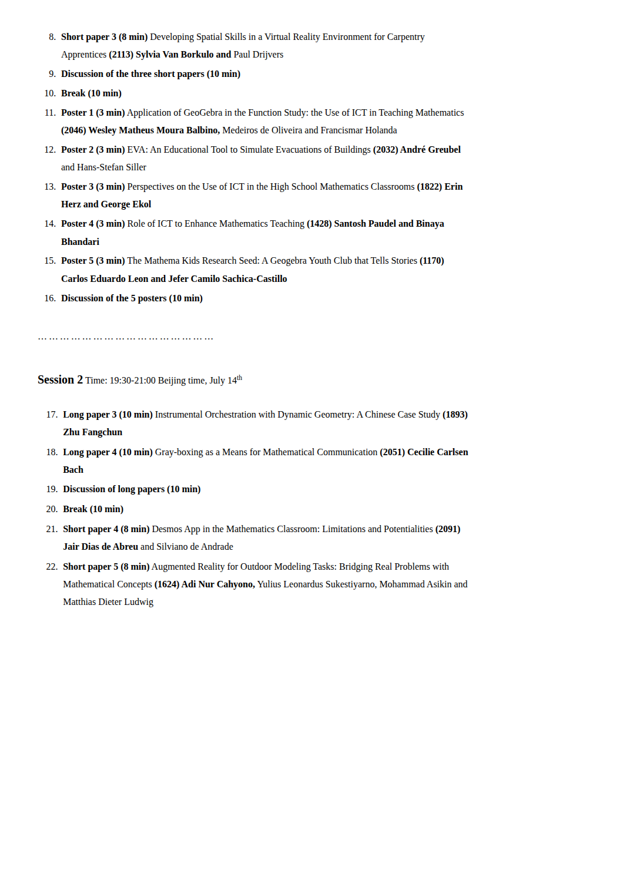Short paper 3 (8 min) Developing Spatial Skills in a Virtual Reality Environment for Carpentry Apprentices (2113) Sylvia Van Borkulo and Paul Drijvers
Discussion of the three short papers (10 min)
Break (10 min)
Poster 1 (3 min) Application of GeoGebra in the Function Study: the Use of ICT in Teaching Mathematics (2046) Wesley Matheus Moura Balbino, Medeiros de Oliveira and Francismar Holanda
Poster 2 (3 min) EVA: An Educational Tool to Simulate Evacuations of Buildings (2032) André Greubel and Hans-Stefan Siller
Poster 3 (3 min) Perspectives on the Use of ICT in the High School Mathematics Classrooms (1822) Erin Herz and George Ekol
Poster 4 (3 min) Role of ICT to Enhance Mathematics Teaching (1428) Santosh Paudel and Binaya Bhandari
Poster 5 (3 min) The Mathema Kids Research Seed: A Geogebra Youth Club that Tells Stories (1170) Carlos Eduardo Leon and Jefer Camilo Sachica-Castillo
Discussion of the 5 posters (10 min)
…………………………………………
Session 2
Time: 19:30-21:00 Beijing time, July 14th
Long paper 3 (10 min) Instrumental Orchestration with Dynamic Geometry: A Chinese Case Study (1893) Zhu Fangchun
Long paper 4 (10 min) Gray-boxing as a Means for Mathematical Communication (2051) Cecilie Carlsen Bach
Discussion of long papers (10 min)
Break (10 min)
Short paper 4 (8 min) Desmos App in the Mathematics Classroom: Limitations and Potentialities (2091) Jair Dias de Abreu and Silviano de Andrade
Short paper 5 (8 min) Augmented Reality for Outdoor Modeling Tasks: Bridging Real Problems with Mathematical Concepts (1624) Adi Nur Cahyono, Yulius Leonardus Sukestiyarno, Mohammad Asikin and Matthias Dieter Ludwig